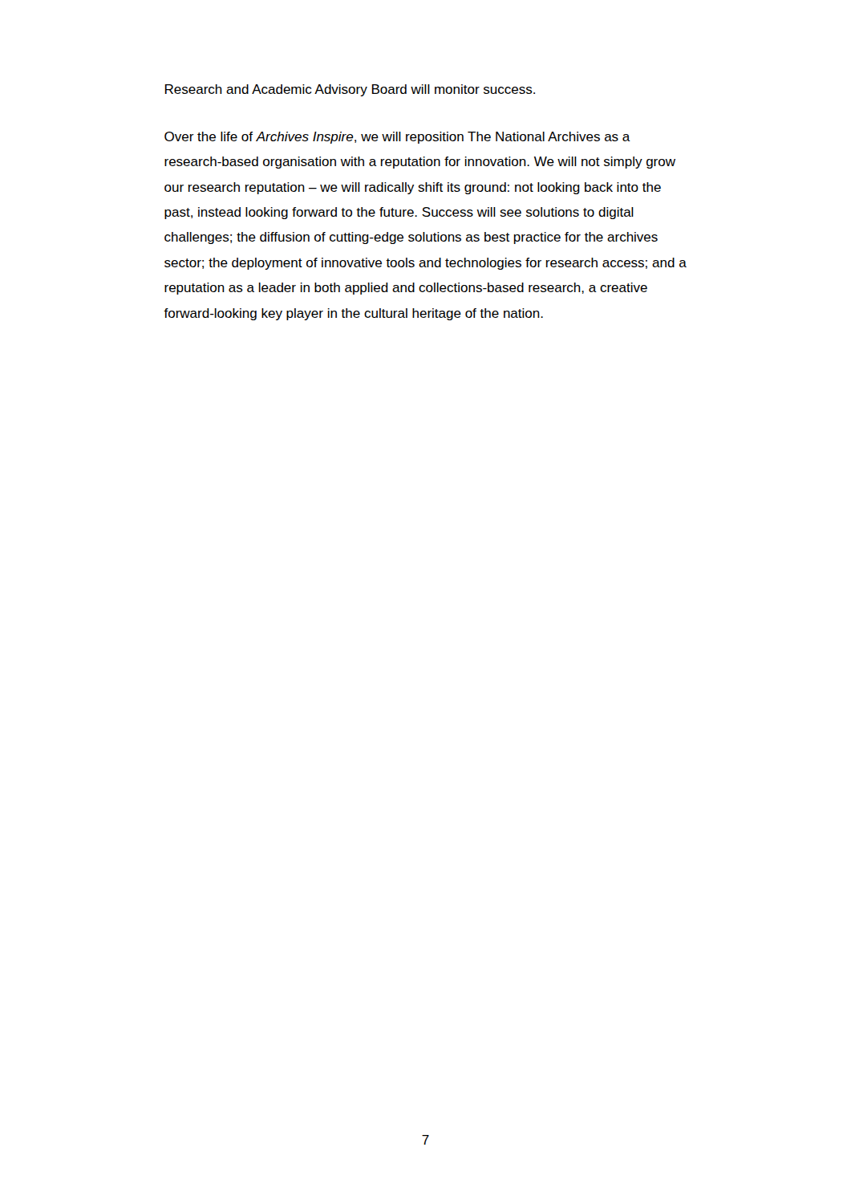Research and Academic Advisory Board will monitor success.
Over the life of Archives Inspire, we will reposition The National Archives as a research-based organisation with a reputation for innovation. We will not simply grow our research reputation – we will radically shift its ground: not looking back into the past, instead looking forward to the future. Success will see solutions to digital challenges; the diffusion of cutting-edge solutions as best practice for the archives sector; the deployment of innovative tools and technologies for research access; and a reputation as a leader in both applied and collections-based research, a creative forward-looking key player in the cultural heritage of the nation.
7